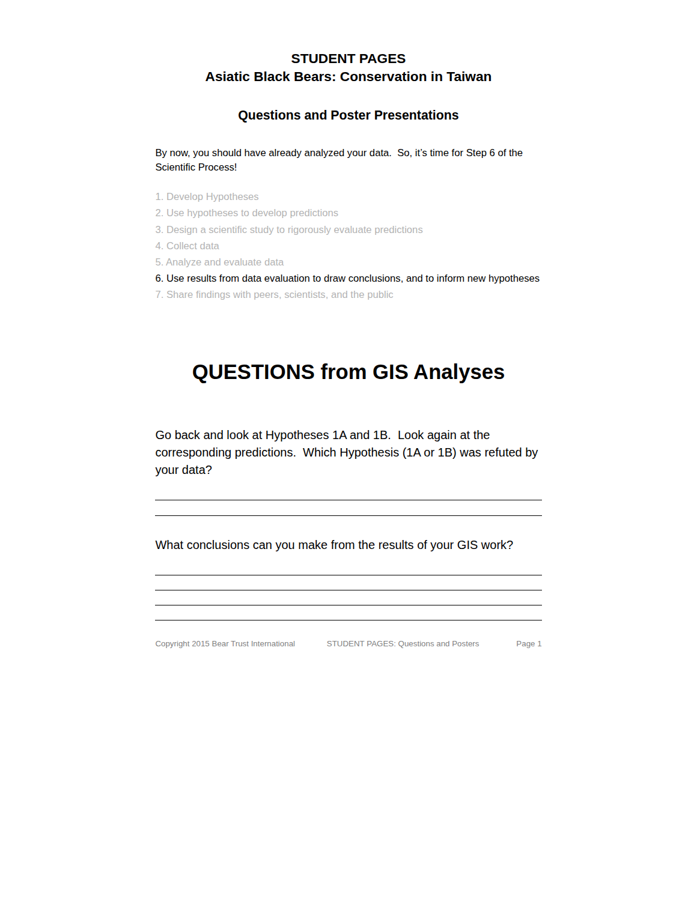STUDENT PAGES
Asiatic Black Bears: Conservation in Taiwan
Questions and Poster Presentations
By now, you should have already analyzed your data. So, it’s time for Step 6 of the Scientific Process!
1. Develop Hypotheses
2. Use hypotheses to develop predictions
3. Design a scientific study to rigorously evaluate predictions
4. Collect data
5. Analyze and evaluate data
6. Use results from data evaluation to draw conclusions, and to inform new hypotheses
7. Share findings with peers, scientists, and the public
QUESTIONS from GIS Analyses
Go back and look at Hypotheses 1A and 1B. Look again at the corresponding predictions. Which Hypothesis (1A or 1B) was refuted by your data?
What conclusions can you make from the results of your GIS work?
Copyright 2015 Bear Trust International STUDENT PAGES: Questions and Posters Page 1